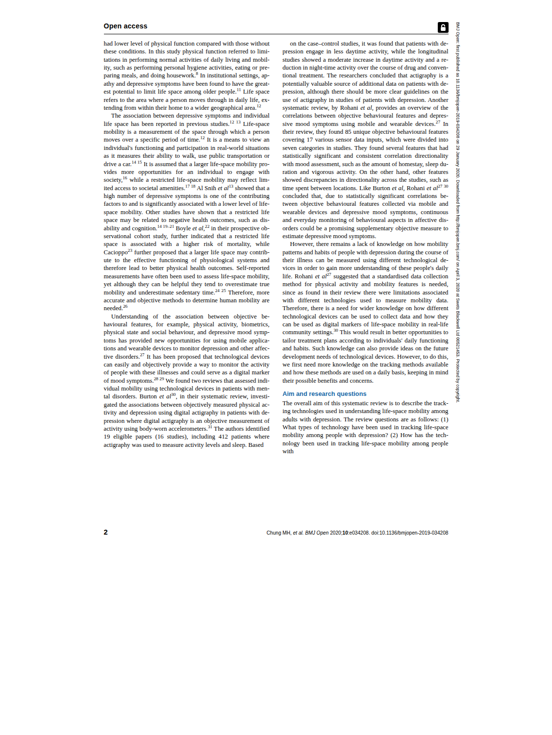Open access
had lower level of physical function compared with those without these conditions. In this study physical function referred to limitations in performing normal activities of daily living and mobility, such as performing personal hygiene activities, eating or preparing meals, and doing housework.8 In institutional settings, apathy and depressive symptoms have been found to have the greatest potential to limit life space among older people.11 Life space refers to the area where a person moves through in daily life, extending from within their home to a wider geographical area.12
The association between depressive symptoms and individual life space has been reported in previous studies.12 13 Life-space mobility is a measurement of the space through which a person moves over a specific period of time.12 It is a means to view an individual's functioning and participation in real-world situations as it measures their ability to walk, use public transportation or drive a car.14 15 It is assumed that a larger life-space mobility provides more opportunities for an individual to engage with society,16 while a restricted life-space mobility may reflect limited access to societal amenities.17 18 Al Snih et al13 showed that a high number of depressive symptoms is one of the contributing factors to and is significantly associated with a lower level of life-space mobility. Other studies have shown that a restricted life space may be related to negative health outcomes, such as disability and cognition.14 19–21 Boyle et al,22 in their prospective observational cohort study, further indicated that a restricted life space is associated with a higher risk of mortality, while Cacioppo23 further proposed that a larger life space may contribute to the effective functioning of physiological systems and therefore lead to better physical health outcomes. Self-reported measurements have often been used to assess life-space mobility, yet although they can be helpful they tend to overestimate true mobility and underestimate sedentary time.24 25 Therefore, more accurate and objective methods to determine human mobility are needed.26
Understanding of the association between objective behavioural features, for example, physical activity, biometrics, physical state and social behaviour, and depressive mood symptoms has provided new opportunities for using mobile applications and wearable devices to monitor depression and other affective disorders.27 It has been proposed that technological devices can easily and objectively provide a way to monitor the activity of people with these illnesses and could serve as a digital marker of mood symptoms.28 29 We found two reviews that assessed individual mobility using technological devices in patients with mental disorders. Burton et al30, in their systematic review, investigated the associations between objectively measured physical activity and depression using digital actigraphy in patients with depression where digital actigraphy is an objective measurement of activity using body-worn accelerometers.31 The authors identified 19 eligible papers (16 studies), including 412 patients where actigraphy was used to measure activity levels and sleep. Based
on the case–control studies, it was found that patients with depression engage in less daytime activity, while the longitudinal studies showed a moderate increase in daytime activity and a reduction in night-time activity over the course of drug and conventional treatment. The researchers concluded that actigraphy is a potentially valuable source of additional data on patients with depression, although there should be more clear guidelines on the use of actigraphy in studies of patients with depression. Another systematic review, by Rohani et al, provides an overview of the correlations between objective behavioural features and depressive mood symptoms using mobile and wearable devices.27 In their review, they found 85 unique objective behavioural features covering 17 various sensor data inputs, which were divided into seven categories in studies. They found several features that had statistically significant and consistent correlation directionality with mood assessment, such as the amount of homestay, sleep duration and vigorous activity. On the other hand, other features showed discrepancies in directionality across the studies, such as time spent between locations. Like Burton et al, Rohani et al27 30 concluded that, due to statistically significant correlations between objective behavioural features collected via mobile and wearable devices and depressive mood symptoms, continuous and everyday monitoring of behavioural aspects in affective disorders could be a promising supplementary objective measure to estimate depressive mood symptoms.
However, there remains a lack of knowledge on how mobility patterns and habits of people with depression during the course of their illness can be measured using different technological devices in order to gain more understanding of these people's daily life. Rohani et al27 suggested that a standardised data collection method for physical activity and mobility features is needed, since as found in their review there were limitations associated with different technologies used to measure mobility data. Therefore, there is a need for wider knowledge on how different technological devices can be used to collect data and how they can be used as digital markers of life-space mobility in real-life community settings.30 This would result in better opportunities to tailor treatment plans according to individuals' daily functioning and habits. Such knowledge can also provide ideas on the future development needs of technological devices. However, to do this, we first need more knowledge on the tracking methods available and how these methods are used on a daily basis, keeping in mind their possible benefits and concerns.
Aim and research questions
The overall aim of this systematic review is to describe the tracking technologies used in understanding life-space mobility among adults with depression. The review questions are as follows: (1) What types of technology have been used in tracking life-space mobility among people with depression? (2) How has the technology been used in tracking life-space mobility among people with
2
Chung MH, et al. BMJ Open 2020;10:e034208. doi:10.1136/bmjopen-2019-034208
BMJ Open: first published as 10.1136/bmjopen-2019-034208 on 29 January 2020. Downloaded from http://bmjopen.bmj.com/ on April 3, 2020 at Swets Blackwell Ltd 00521453. Protected by copyright.